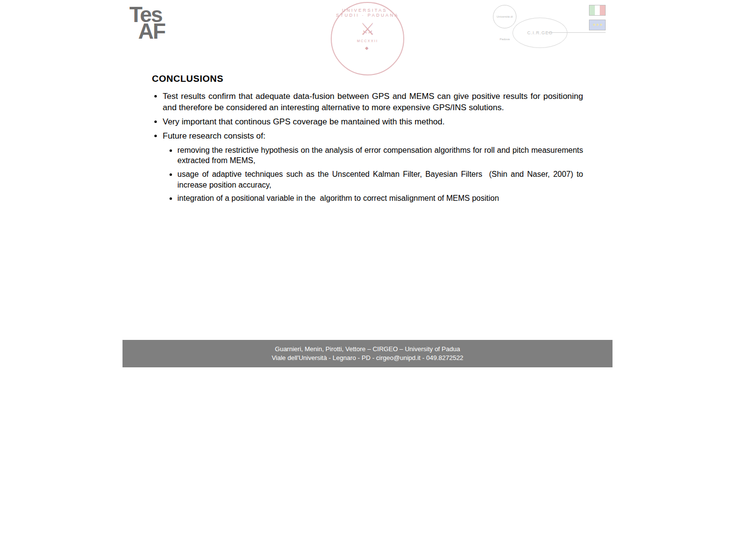Tes
AF
UNIVERSITAS · STUDII · PADUANA
⚔
MCCXXII
◆
Università di Padova
C.I.R.GEO
★★★
CONCLUSIONS
Test results confirm that adequate data-fusion between GPS and MEMS can give positive results for positioning and therefore be considered an interesting alternative to more expensive GPS/INS solutions.
Very important that continous GPS coverage be mantained with this method.
Future research consists of:
removing the restrictive hypothesis on the analysis of error compensation algorithms for roll and pitch measurements extracted from MEMS,
usage of adaptive techniques such as the Unscented Kalman Filter, Bayesian Filters (Shin and Naser, 2007) to increase position accuracy,
integration of a positional variable in the algorithm to correct misalignment of MEMS position
Guarnieri, Menin, Pirotti, Vettore – CIRGEO – University of Padua
Viale dell'Università - Legnaro - PD - cirgeo@unipd.it - 049.8272522